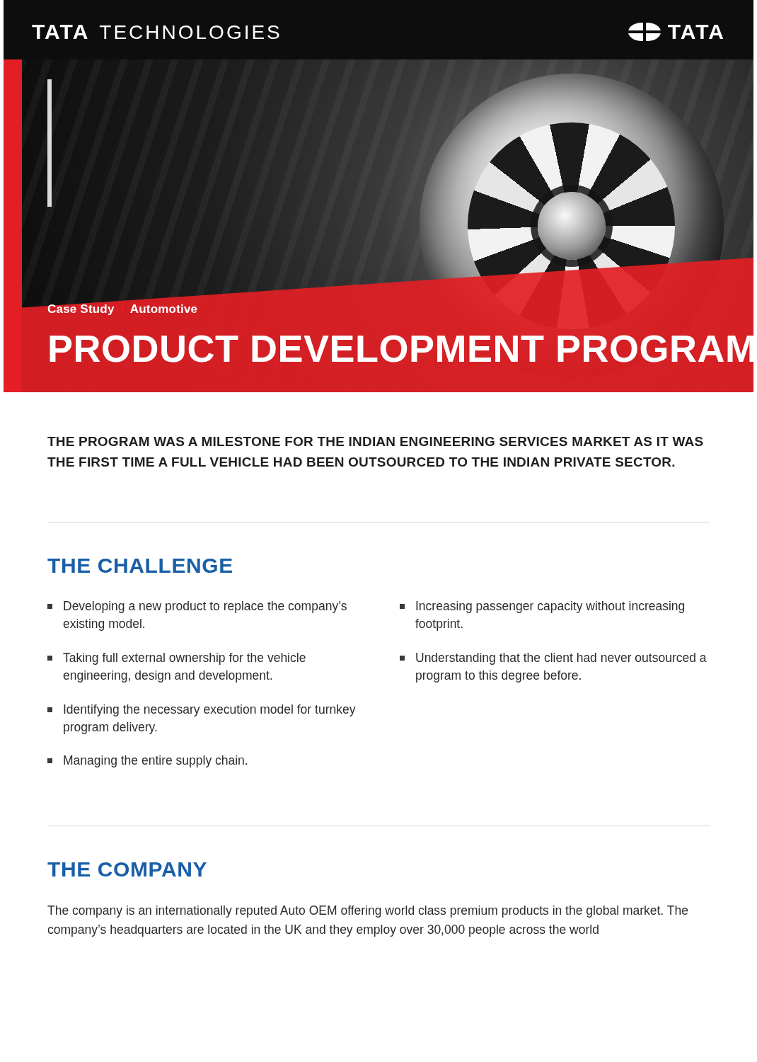TATA TECHNOLOGIES
TATA
Case Study | Automotive
Product Development Program
The program was a milestone for the Indian engineering services market as it was the first time a full vehicle had been outsourced to the Indian private sector.
The Challenge
Developing a new product to replace the company’s existing model.
Taking full external ownership for the vehicle engineering, design and development.
Identifying the necessary execution model for turnkey program delivery.
Managing the entire supply chain.
Increasing passenger capacity without increasing footprint.
Understanding that the client had never outsourced a program to this degree before.
The Company
The company is an internationally reputed Auto OEM offering world class premium products in the global market. The company’s headquarters are located in the UK and they employ over 30,000 people across the world